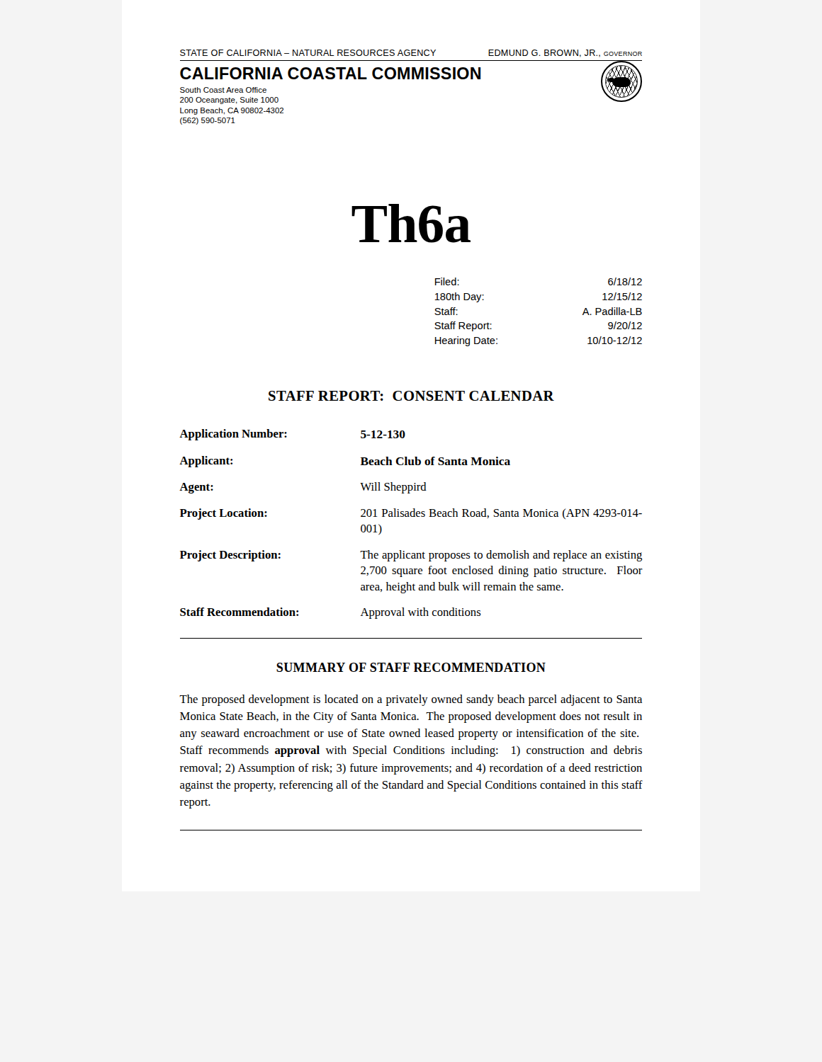State of California – Natural Resources Agency
Edmund G. Brown, Jr., Governor
CALIFORNIA COASTAL COMMISSION
South Coast Area Office
200 Oceangate, Suite 1000
Long Beach, CA 90802-4302
(562) 590-5071
Th6a
| Filed: | 6/18/12 |
| 180th Day: | 12/15/12 |
| Staff: | A. Padilla-LB |
| Staff Report: | 9/20/12 |
| Hearing Date: | 10/10-12/12 |
STAFF REPORT: CONSENT CALENDAR
| Application Number: | 5-12-130 |
| Applicant: | Beach Club of Santa Monica |
| Agent: | Will Sheppird |
| Project Location: | 201 Palisades Beach Road, Santa Monica (APN 4293-014-001) |
| Project Description: | The applicant proposes to demolish and replace an existing 2,700 square foot enclosed dining patio structure. Floor area, height and bulk will remain the same. |
| Staff Recommendation: | Approval with conditions |
SUMMARY OF STAFF RECOMMENDATION
The proposed development is located on a privately owned sandy beach parcel adjacent to Santa Monica State Beach, in the City of Santa Monica. The proposed development does not result in any seaward encroachment or use of State owned leased property or intensification of the site. Staff recommends approval with Special Conditions including: 1) construction and debris removal; 2) Assumption of risk; 3) future improvements; and 4) recordation of a deed restriction against the property, referencing all of the Standard and Special Conditions contained in this staff report.